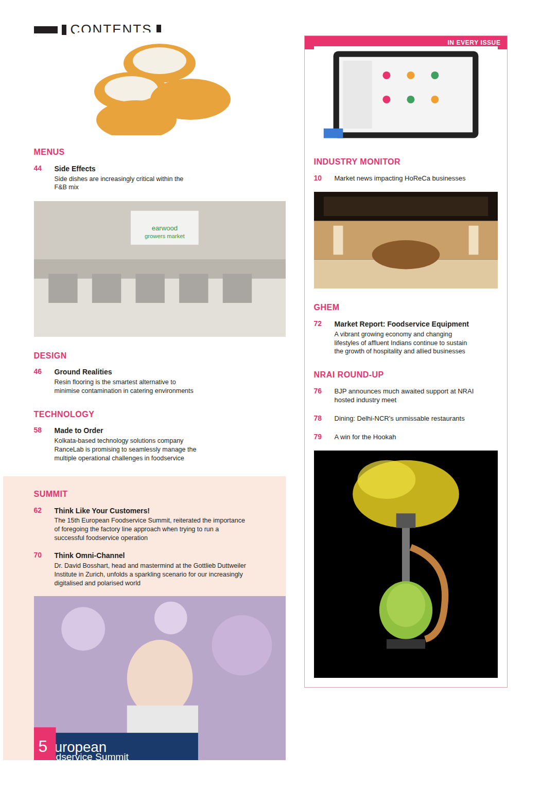CONTENTS
MENUS
44
Side Effects
Side dishes are increasingly critical within the
F&B mix
DESIGN
46
Ground Realities
Resin flooring is the smartest alternative to
minimise contamination in catering environments
TECHNOLOGY
58
Made to Order
Kolkata-based technology solutions company
RanceLab is promising to seamlessly manage the
multiple operational challenges in foodservice
SUMMIT
62
Think Like Your Customers!
The 15th European Foodservice Summit, reiterated the importance
of foregoing the factory line approach when trying to run a
successful foodservice operation
70
Think Omni-Channel
Dr. David Bosshart, head and mastermind at the Gottlieb Duttweiler
Institute in Zurich, unfolds a sparkling scenario for our increasingly
digitalised and polarised world
IN EVERY ISSUE
INDUSTRY MONITOR
10
Market news impacting HoReCa businesses
GHEM
72
Market Report: Foodservice Equipment
A vibrant growing economy and changing
lifestyles of affluent Indians continue to sustain
the growth of hospitality and allied businesses
NRAI ROUND-UP
76
BJP announces much awaited support at NRAI
hosted industry meet
78
Dining: Delhi-NCR's unmissable restaurants
79
A win for the Hookah